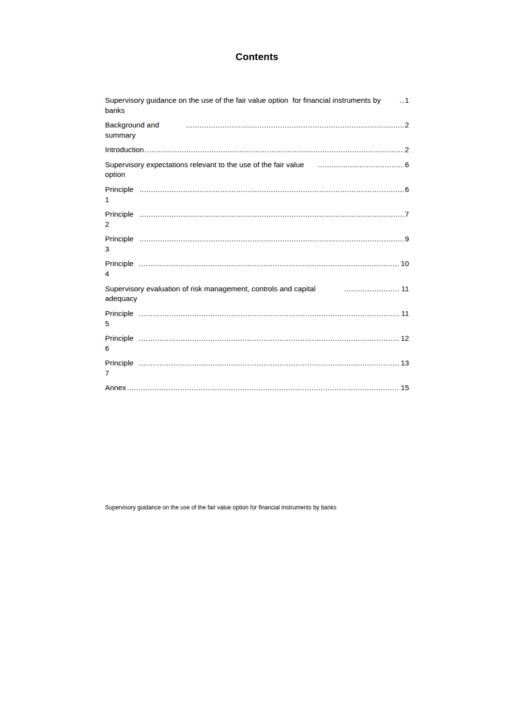Contents
Supervisory guidance on the use of the fair value option for financial instruments by banks.. 1
Background and summary....................................................................................................... 2
Introduction................................................................................................................................. 2
Supervisory expectations relevant to the use of the fair value option....................................... 6
Principle 1....................................................................................................................... 6
Principle 2....................................................................................................................... 7
Principle 3....................................................................................................................... 9
Principle 4....................................................................................................................... 10
Supervisory evaluation of risk management, controls and capital adequacy......................... 11
Principle 5....................................................................................................................... 11
Principle 6....................................................................................................................... 12
Principle 7....................................................................................................................... 13
Annex....................................................................................................................................... 15
Supervisory guidance on the use of the fair value option for financial instruments by banks